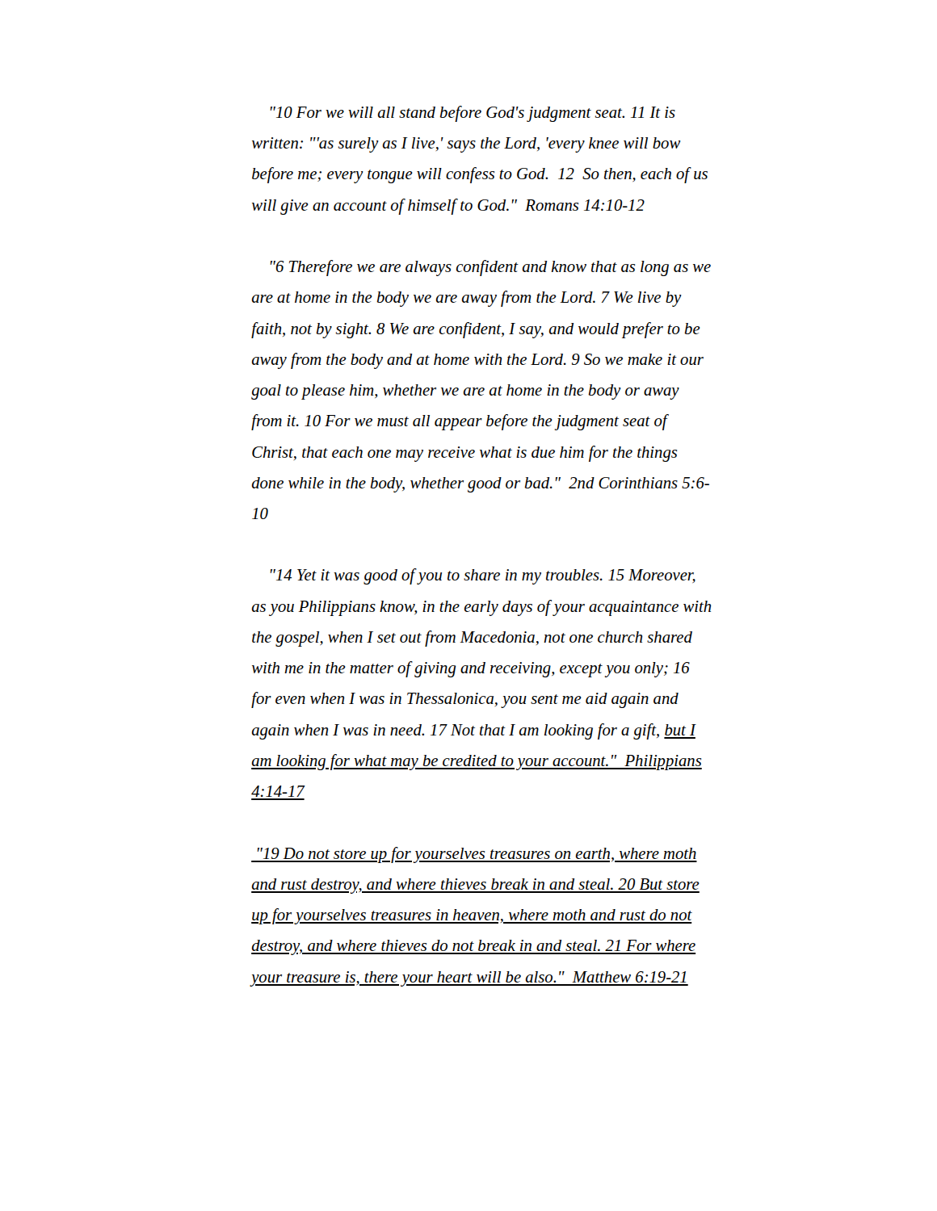"10 For we will all stand before God's judgment seat. 11 It is written: "'as surely as I live,' says the Lord, 'every knee will bow before me; every tongue will confess to God. 12 So then, each of us will give an account of himself to God." Romans 14:10-12
"6 Therefore we are always confident and know that as long as we are at home in the body we are away from the Lord. 7 We live by faith, not by sight. 8 We are confident, I say, and would prefer to be away from the body and at home with the Lord. 9 So we make it our goal to please him, whether we are at home in the body or away from it. 10 For we must all appear before the judgment seat of Christ, that each one may receive what is due him for the things done while in the body, whether good or bad." 2nd Corinthians 5:6-10
"14 Yet it was good of you to share in my troubles. 15 Moreover, as you Philippians know, in the early days of your acquaintance with the gospel, when I set out from Macedonia, not one church shared with me in the matter of giving and receiving, except you only; 16 for even when I was in Thessalonica, you sent me aid again and again when I was in need. 17 Not that I am looking for a gift, but I am looking for what may be credited to your account." Philippians 4:14-17
"19 Do not store up for yourselves treasures on earth, where moth and rust destroy, and where thieves break in and steal. 20 But store up for yourselves treasures in heaven, where moth and rust do not destroy, and where thieves do not break in and steal. 21 For where your treasure is, there your heart will be also." Matthew 6:19-21